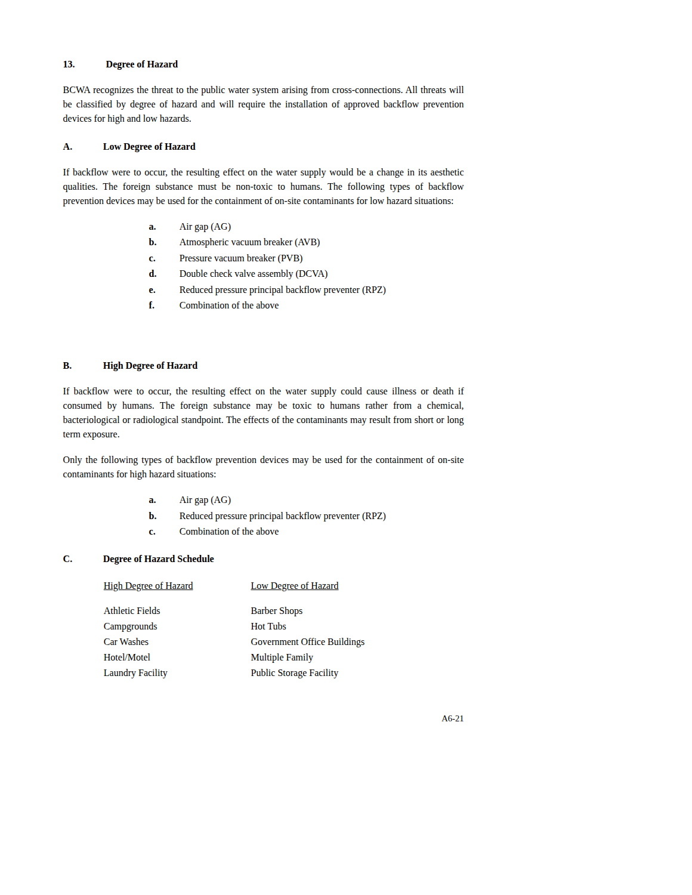13. Degree of Hazard
BCWA recognizes the threat to the public water system arising from cross-connections. All threats will be classified by degree of hazard and will require the installation of approved backflow prevention devices for high and low hazards.
A. Low Degree of Hazard
If backflow were to occur, the resulting effect on the water supply would be a change in its aesthetic qualities. The foreign substance must be non-toxic to humans. The following types of backflow prevention devices may be used for the containment of on-site contaminants for low hazard situations:
a. Air gap (AG)
b. Atmospheric vacuum breaker (AVB)
c. Pressure vacuum breaker (PVB)
d. Double check valve assembly (DCVA)
e. Reduced pressure principal backflow preventer (RPZ)
f. Combination of the above
B. High Degree of Hazard
If backflow were to occur, the resulting effect on the water supply could cause illness or death if consumed by humans. The foreign substance may be toxic to humans rather from a chemical, bacteriological or radiological standpoint. The effects of the contaminants may result from short or long term exposure.
Only the following types of backflow prevention devices may be used for the containment of on-site contaminants for high hazard situations:
a. Air gap (AG)
b. Reduced pressure principal backflow preventer (RPZ)
c. Combination of the above
C. Degree of Hazard Schedule
| High Degree of Hazard | Low Degree of Hazard |
| --- | --- |
| Athletic Fields | Barber Shops |
| Campgrounds | Hot Tubs |
| Car Washes | Government Office Buildings |
| Hotel/Motel | Multiple Family |
| Laundry Facility | Public Storage Facility |
A6-21